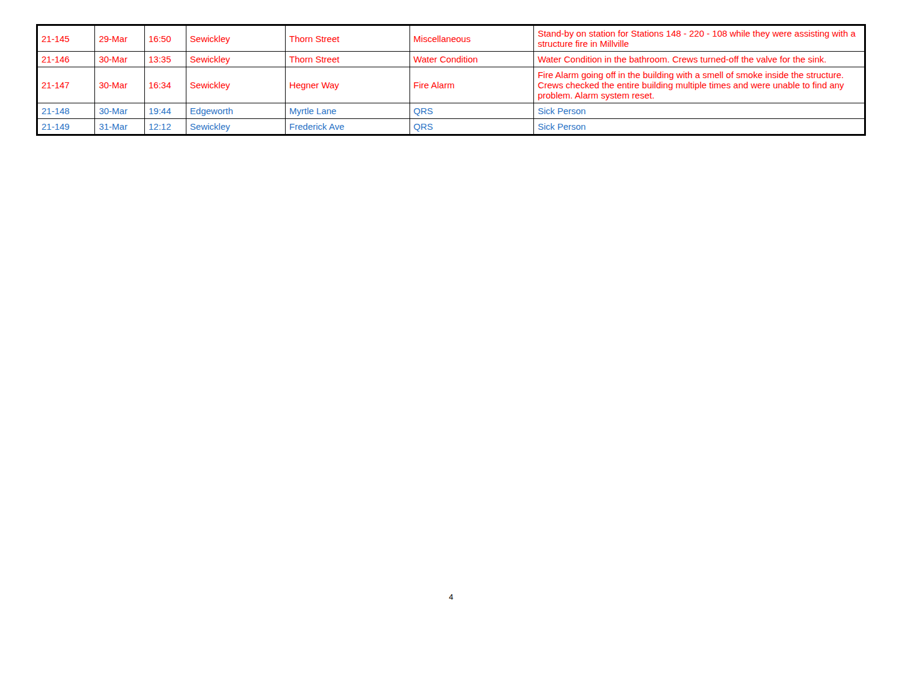| 21-145 | 29-Mar | 16:50 | Sewickley | Thorn Street | Miscellaneous | Stand-by on station for Stations 148 - 220 - 108 while they were assisting with a structure fire in Millville |
| 21-146 | 30-Mar | 13:35 | Sewickley | Thorn Street | Water Condition | Water Condition in the bathroom. Crews turned-off the valve for the sink. |
| 21-147 | 30-Mar | 16:34 | Sewickley | Hegner Way | Fire Alarm | Fire Alarm going off in the building with a smell of smoke inside the structure. Crews checked the entire building multiple times and were unable to find any problem. Alarm system reset. |
| 21-148 | 30-Mar | 19:44 | Edgeworth | Myrtle Lane | QRS | Sick Person |
| 21-149 | 31-Mar | 12:12 | Sewickley | Frederick Ave | QRS | Sick Person |
4